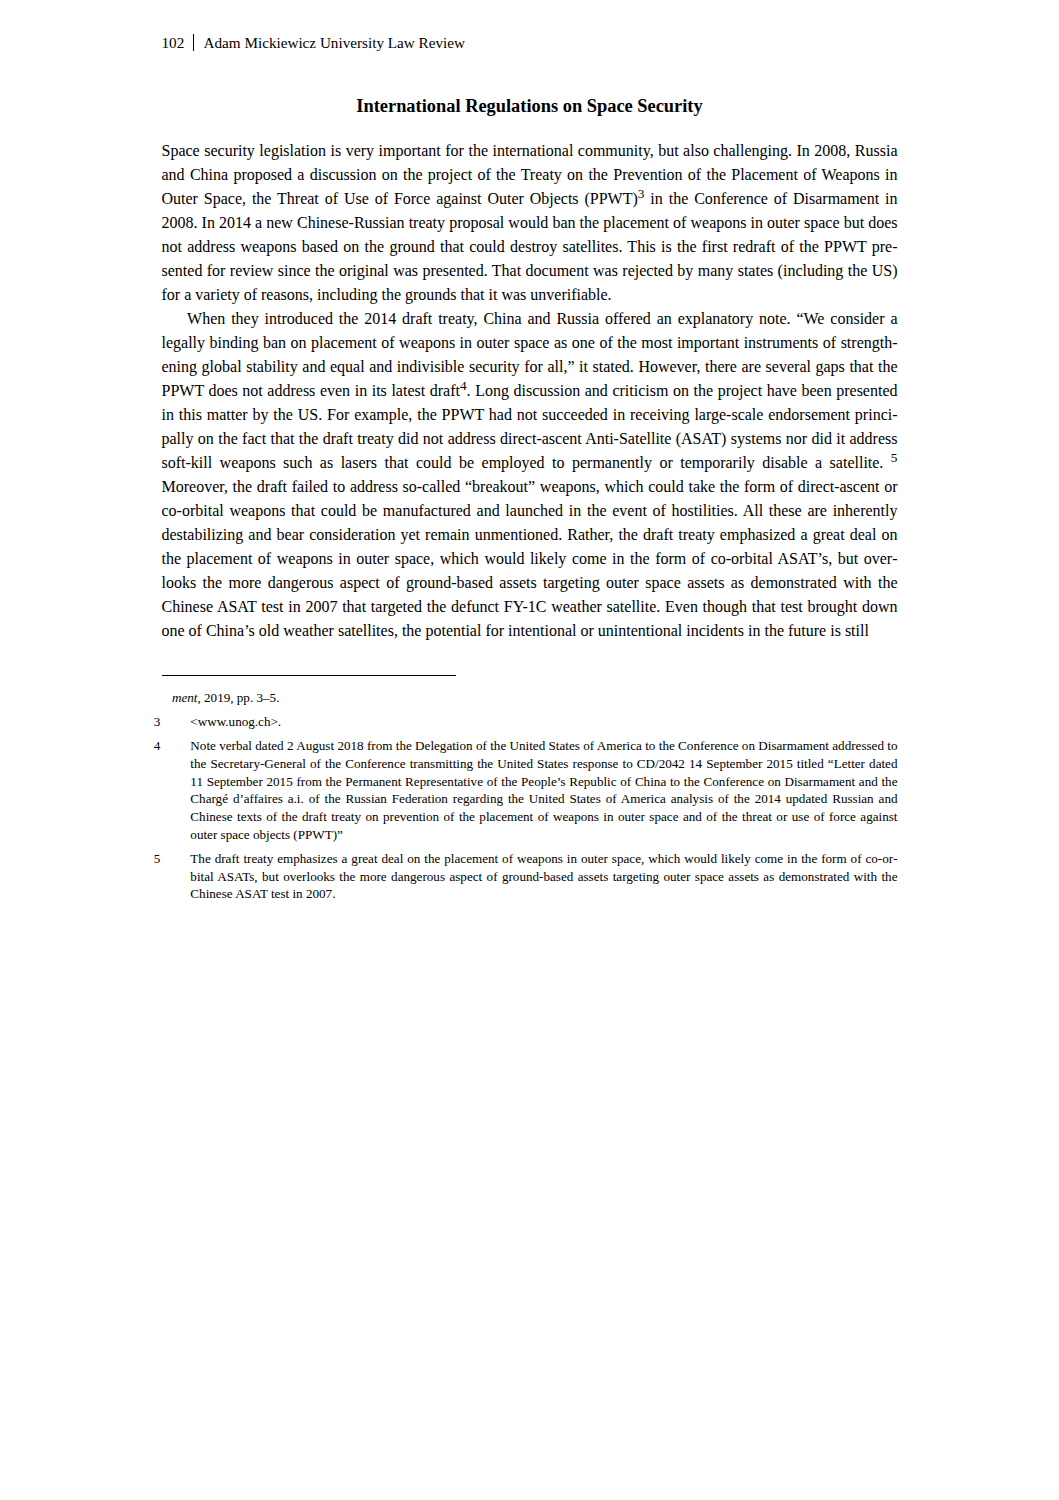102 Adam Mickiewicz University Law Review
International Regulations on Space Security
Space security legislation is very important for the international community, but also challenging. In 2008, Russia and China proposed a discussion on the project of the Treaty on the Prevention of the Placement of Weapons in Outer Space, the Threat of Use of Force against Outer Objects (PPWT)3 in the Conference of Disarmament in 2008. In 2014 a new Chinese-Russian treaty proposal would ban the placement of weapons in outer space but does not address weapons based on the ground that could destroy satellites. This is the first redraft of the PPWT presented for review since the original was presented. That document was rejected by many states (including the US) for a variety of reasons, including the grounds that it was unverifiable.
When they introduced the 2014 draft treaty, China and Russia offered an explanatory note. “We consider a legally binding ban on placement of weapons in outer space as one of the most important instruments of strengthening global stability and equal and indivisible security for all,” it stated. However, there are several gaps that the PPWT does not address even in its latest draft4. Long discussion and criticism on the project have been presented in this matter by the US. For example, the PPWT had not succeeded in receiving large-scale endorsement principally on the fact that the draft treaty did not address direct-ascent Anti-Satellite (ASAT) systems nor did it address soft-kill weapons such as lasers that could be employed to permanently or temporarily disable a satellite. 5 Moreover, the draft failed to address so-called “breakout” weapons, which could take the form of direct-ascent or co-orbital weapons that could be manufactured and launched in the event of hostilities. All these are inherently destabilizing and bear consideration yet remain unmentioned. Rather, the draft treaty emphasized a great deal on the placement of weapons in outer space, which would likely come in the form of co-orbital ASAT’s, but overlooks the more dangerous aspect of ground-based assets targeting outer space assets as demonstrated with the Chinese ASAT test in 2007 that targeted the defunct FY-1C weather satellite. Even though that test brought down one of China’s old weather satellites, the potential for intentional or unintentional incidents in the future is still
ment, 2019, pp. 3–5.
3<www.unog.ch>.
4 Note verbal dated 2 August 2018 from the Delegation of the United States of America to the Conference on Disarmament addressed to the Secretary-General of the Conference transmitting the United States response to CD/2042 14 September 2015 titled “Letter dated 11 September 2015 from the Permanent Representative of the People’s Republic of China to the Conference on Disarmament and the Chargé d’affaires a.i. of the Russian Federation regarding the United States of America analysis of the 2014 updated Russian and Chinese texts of the draft treaty on prevention of the placement of weapons in outer space and of the threat or use of force against outer space objects (PPWT)”
5 The draft treaty emphasizes a great deal on the placement of weapons in outer space, which would likely come in the form of co-orbital ASATs, but overlooks the more dangerous aspect of ground-based assets targeting outer space assets as demonstrated with the Chinese ASAT test in 2007.